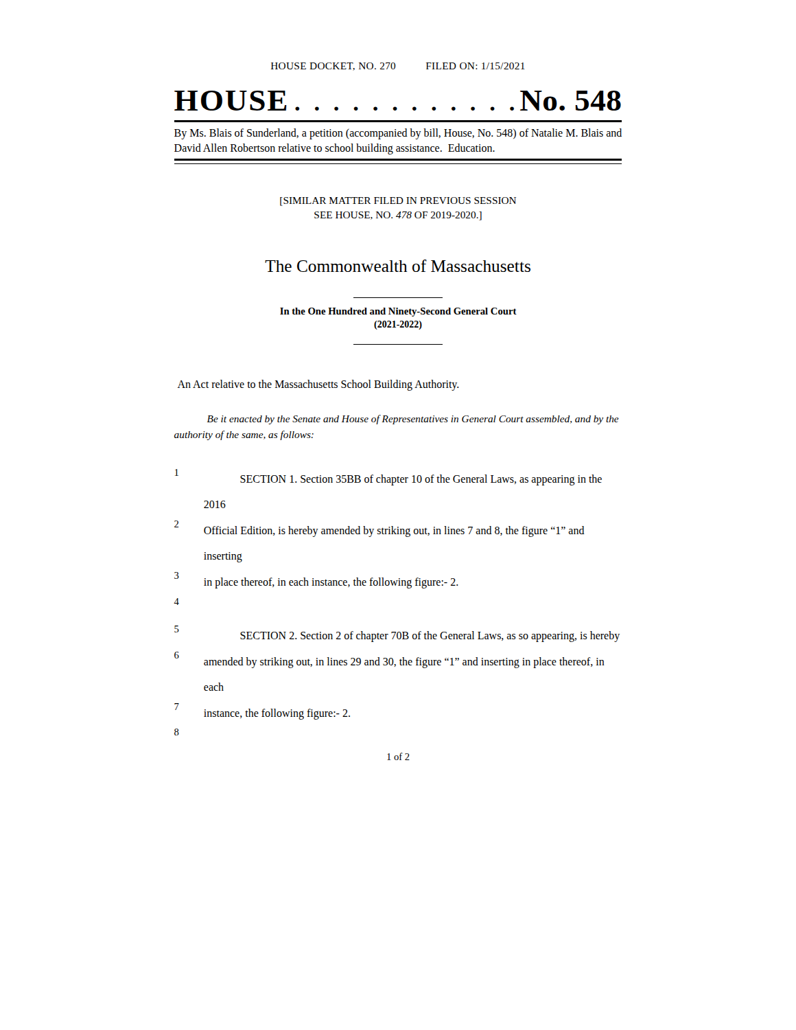HOUSE DOCKET, NO. 270 FILED ON: 1/15/2021
HOUSE . . . . . . . . . . . . . . . No. 548
By Ms. Blais of Sunderland, a petition (accompanied by bill, House, No. 548) of Natalie M. Blais and David Allen Robertson relative to school building assistance. Education.
[SIMILAR MATTER FILED IN PREVIOUS SESSION
SEE HOUSE, NO. 478 OF 2019-2020.]
The Commonwealth of Massachusetts
In the One Hundred and Ninety-Second General Court
(2021-2022)
An Act relative to the Massachusetts School Building Authority.
Be it enacted by the Senate and House of Representatives in General Court assembled, and by the authority of the same, as follows:
| 1 | SECTION 1. Section 35BB of chapter 10 of the General Laws, as appearing in the 2016 |
| 2 | Official Edition, is hereby amended by striking out, in lines 7 and 8, the figure “1” and inserting |
| 3 | in place thereof, in each instance, the following figure:- 2. |
| 4 | |
| 5 | SECTION 2. Section 2 of chapter 70B of the General Laws, as so appearing, is hereby |
| 6 | amended by striking out, in lines 29 and 30, the figure “1” and inserting in place thereof, in each |
| 7 | instance, the following figure:- 2. |
| 8 | |
1 of 2